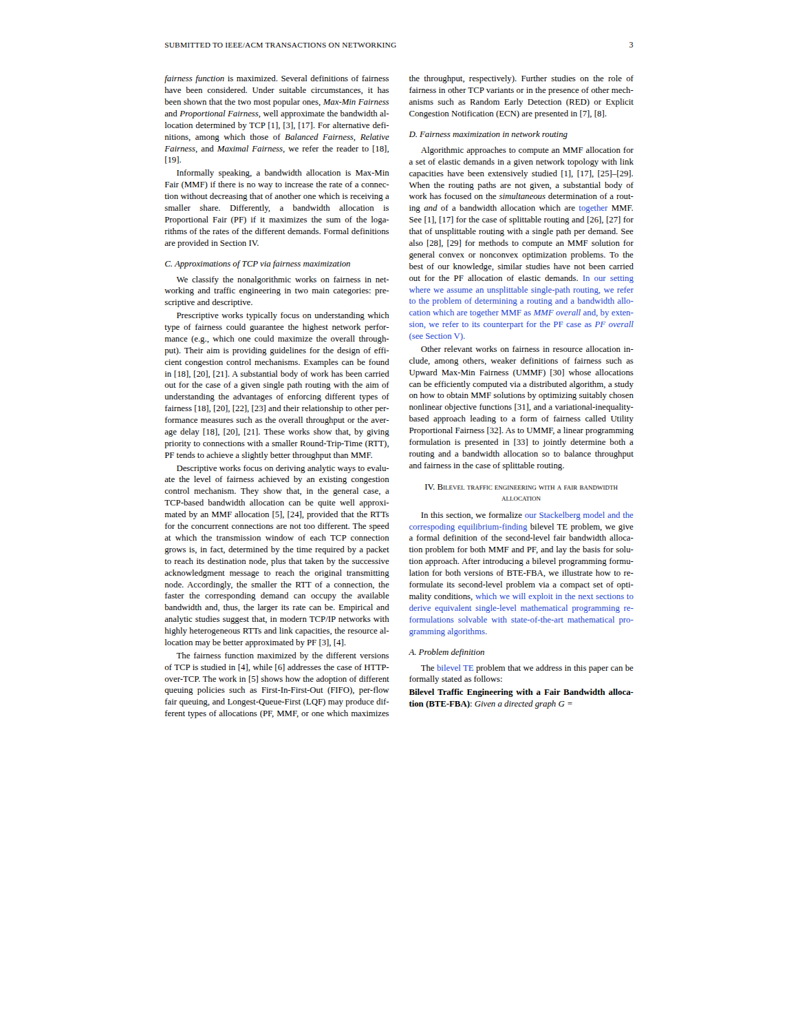Submitted to IEEE/ACM Transactions on Networking 3
fairness function is maximized. Several definitions of fairness have been considered. Under suitable circumstances, it has been shown that the two most popular ones, Max-Min Fairness and Proportional Fairness, well approximate the bandwidth allocation determined by TCP [1], [3], [17]. For alternative definitions, among which those of Balanced Fairness, Relative Fairness, and Maximal Fairness, we refer the reader to [18], [19].
Informally speaking, a bandwidth allocation is Max-Min Fair (MMF) if there is no way to increase the rate of a connection without decreasing that of another one which is receiving a smaller share. Differently, a bandwidth allocation is Proportional Fair (PF) if it maximizes the sum of the logarithms of the rates of the different demands. Formal definitions are provided in Section IV.
C. Approximations of TCP via fairness maximization
We classify the nonalgorithmic works on fairness in networking and traffic engineering in two main categories: prescriptive and descriptive.
Prescriptive works typically focus on understanding which type of fairness could guarantee the highest network performance (e.g., which one could maximize the overall throughput). Their aim is providing guidelines for the design of efficient congestion control mechanisms. Examples can be found in [18], [20], [21]. A substantial body of work has been carried out for the case of a given single path routing with the aim of understanding the advantages of enforcing different types of fairness [18], [20], [22], [23] and their relationship to other performance measures such as the overall throughput or the average delay [18], [20], [21]. These works show that, by giving priority to connections with a smaller Round-Trip-Time (RTT), PF tends to achieve a slightly better throughput than MMF.
Descriptive works focus on deriving analytic ways to evaluate the level of fairness achieved by an existing congestion control mechanism. They show that, in the general case, a TCP-based bandwidth allocation can be quite well approximated by an MMF allocation [5], [24], provided that the RTTs for the concurrent connections are not too different. The speed at which the transmission window of each TCP connection grows is, in fact, determined by the time required by a packet to reach its destination node, plus that taken by the successive acknowledgment message to reach the original transmitting node. Accordingly, the smaller the RTT of a connection, the faster the corresponding demand can occupy the available bandwidth and, thus, the larger its rate can be. Empirical and analytic studies suggest that, in modern TCP/IP networks with highly heterogeneous RTTs and link capacities, the resource allocation may be better approximated by PF [3], [4].
The fairness function maximized by the different versions of TCP is studied in [4], while [6] addresses the case of HTTP-over-TCP. The work in [5] shows how the adoption of different queuing policies such as First-In-First-Out (FIFO), per-flow fair queuing, and Longest-Queue-First (LQF) may produce different types of allocations (PF, MMF, or one which maximizes the throughput, respectively). Further studies on the role of fairness in other TCP variants or in the presence of other mechanisms such as Random Early Detection (RED) or Explicit Congestion Notification (ECN) are presented in [7], [8].
D. Fairness maximization in network routing
Algorithmic approaches to compute an MMF allocation for a set of elastic demands in a given network topology with link capacities have been extensively studied [1], [17], [25]–[29]. When the routing paths are not given, a substantial body of work has focused on the simultaneous determination of a routing and of a bandwidth allocation which are together MMF. See [1], [17] for the case of splittable routing and [26], [27] for that of unsplittable routing with a single path per demand. See also [28], [29] for methods to compute an MMF solution for general convex or nonconvex optimization problems. To the best of our knowledge, similar studies have not been carried out for the PF allocation of elastic demands. In our setting where we assume an unsplittable single-path routing, we refer to the problem of determining a routing and a bandwidth allocation which are together MMF as MMF overall and, by extension, we refer to its counterpart for the PF case as PF overall (see Section V).
Other relevant works on fairness in resource allocation include, among others, weaker definitions of fairness such as Upward Max-Min Fairness (UMMF) [30] whose allocations can be efficiently computed via a distributed algorithm, a study on how to obtain MMF solutions by optimizing suitably chosen nonlinear objective functions [31], and a variational-inequality-based approach leading to a form of fairness called Utility Proportional Fairness [32]. As to UMMF, a linear programming formulation is presented in [33] to jointly determine both a routing and a bandwidth allocation so to balance throughput and fairness in the case of splittable routing.
IV. Bilevel traffic engineering with a fair bandwidth allocation
In this section, we formalize our Stackelberg model and the correspoding equilibrium-finding bilevel TE problem, we give a formal definition of the second-level fair bandwidth allocation problem for both MMF and PF, and lay the basis for solution approach. After introducing a bilevel programming formulation for both versions of BTE-FBA, we illustrate how to reformulate its second-level problem via a compact set of optimality conditions, which we will exploit in the next sections to derive equivalent single-level mathematical programming reformulations solvable with state-of-the-art mathematical programming algorithms.
A. Problem definition
The bilevel TE problem that we address in this paper can be formally stated as follows:
Bilevel Traffic Engineering with a Fair Bandwidth allocation (BTE-FBA): Given a directed graph G =